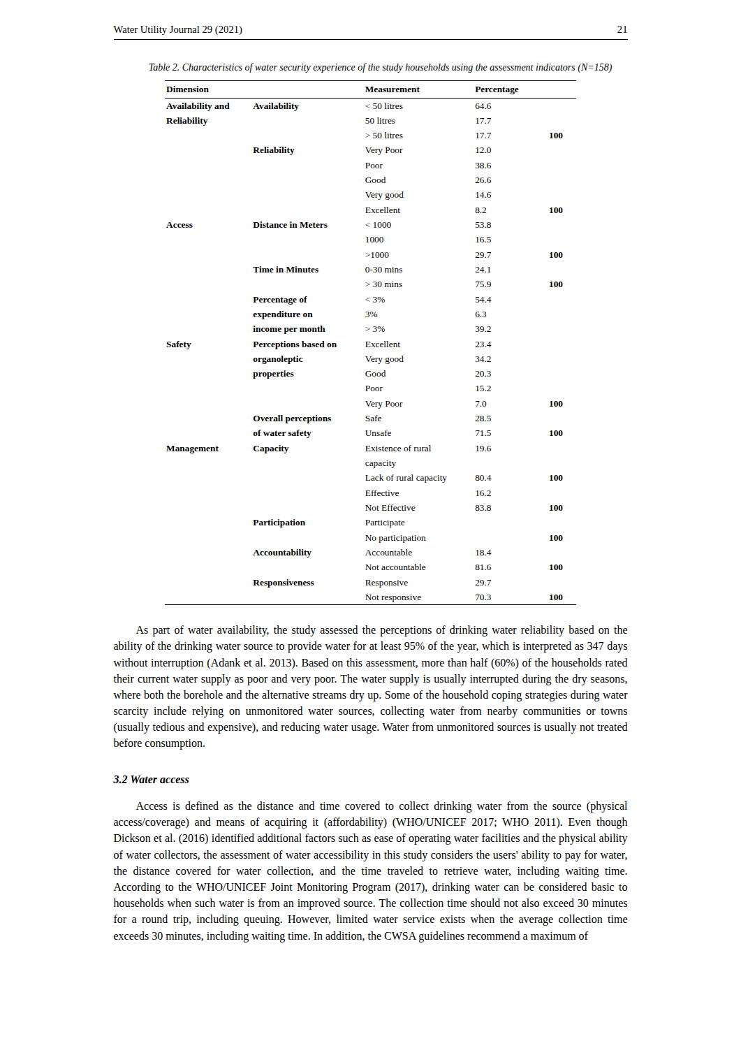Water Utility Journal 29 (2021) 21
Table 2. Characteristics of water security experience of the study households using the assessment indicators (N=158)
| Dimension | | Measurement | Percentage | |
| --- | --- | --- | --- | --- |
| Availability and | Availability | < 50 litres | 64.6 | |
| Reliability | | 50 litres | 17.7 | |
| | | > 50 litres | 17.7 | 100 |
| | Reliability | Very Poor | 12.0 | |
| | | Poor | 38.6 | |
| | | Good | 26.6 | |
| | | Very good | 14.6 | |
| | | Excellent | 8.2 | 100 |
| Access | Distance in Meters | < 1000 | 53.8 | |
| | | 1000 | 16.5 | |
| | | >1000 | 29.7 | 100 |
| | Time in Minutes | 0-30 mins | 24.1 | |
| | | > 30 mins | 75.9 | 100 |
| | Percentage of | < 3% | 54.4 | |
| | expenditure on | 3% | 6.3 | |
| | income per month | > 3% | 39.2 | |
| Safety | Perceptions based on | Excellent | 23.4 | |
| | organoleptic | Very good | 34.2 | |
| | properties | Good | 20.3 | |
| | | Poor | 15.2 | |
| | | Very Poor | 7.0 | 100 |
| | Overall perceptions | Safe | 28.5 | |
| | of water safety | Unsafe | 71.5 | 100 |
| Management | Capacity | Existence of rural | 19.6 | |
| | | capacity | | |
| | | Lack of rural capacity | 80.4 | 100 |
| | | Effective | 16.2 | |
| | | Not Effective | 83.8 | 100 |
| | Participation | Participate | | |
| | | No participation | | 100 |
| | Accountability | Accountable | 18.4 | |
| | | Not accountable | 81.6 | 100 |
| | Responsiveness | Responsive | 29.7 | |
| | | Not responsive | 70.3 | 100 |
As part of water availability, the study assessed the perceptions of drinking water reliability based on the ability of the drinking water source to provide water for at least 95% of the year, which is interpreted as 347 days without interruption (Adank et al. 2013). Based on this assessment, more than half (60%) of the households rated their current water supply as poor and very poor. The water supply is usually interrupted during the dry seasons, where both the borehole and the alternative streams dry up. Some of the household coping strategies during water scarcity include relying on unmonitored water sources, collecting water from nearby communities or towns (usually tedious and expensive), and reducing water usage. Water from unmonitored sources is usually not treated before consumption.
3.2 Water access
Access is defined as the distance and time covered to collect drinking water from the source (physical access/coverage) and means of acquiring it (affordability) (WHO/UNICEF 2017; WHO 2011). Even though Dickson et al. (2016) identified additional factors such as ease of operating water facilities and the physical ability of water collectors, the assessment of water accessibility in this study considers the users' ability to pay for water, the distance covered for water collection, and the time traveled to retrieve water, including waiting time. According to the WHO/UNICEF Joint Monitoring Program (2017), drinking water can be considered basic to households when such water is from an improved source. The collection time should not also exceed 30 minutes for a round trip, including queuing. However, limited water service exists when the average collection time exceeds 30 minutes, including waiting time. In addition, the CWSA guidelines recommend a maximum of